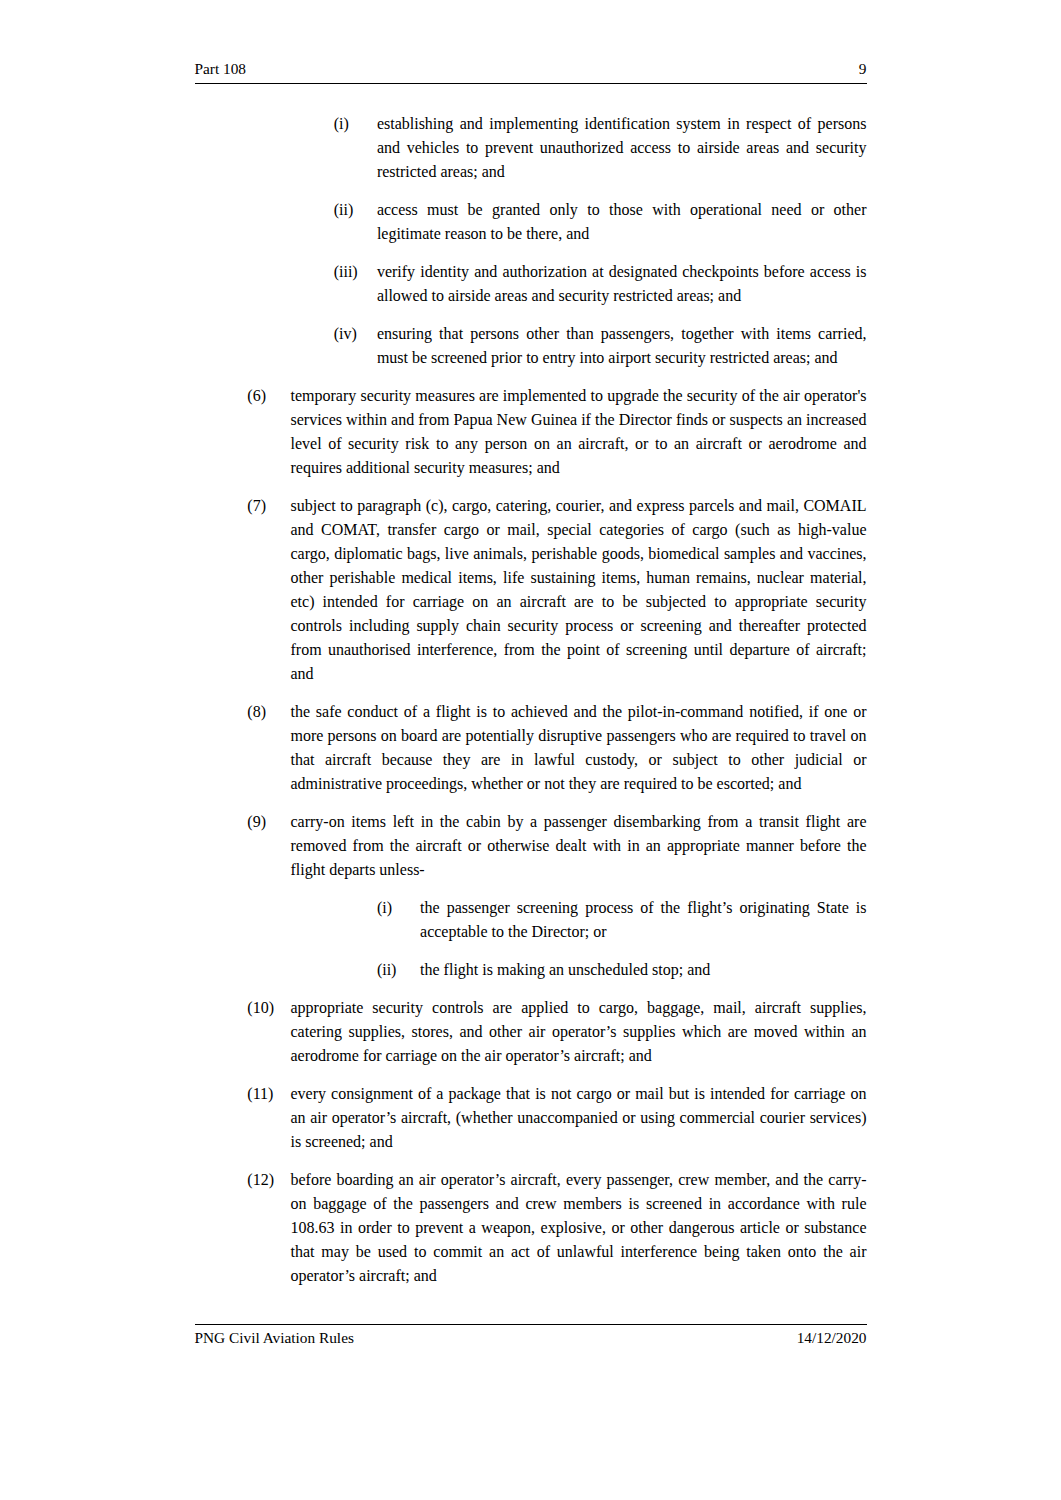Part 108 9
(i)
establishing and implementing identification system in respect of persons and vehicles to prevent unauthorized access to airside areas and security restricted areas; and
(ii)
access must be granted only to those with operational need or other legitimate reason to be there, and
(iii)
verify identity and authorization at designated checkpoints before access is allowed to airside areas and security restricted areas; and
(iv)
ensuring that persons other than passengers, together with items carried, must be screened prior to entry into airport security restricted areas; and
(6)
temporary security measures are implemented to upgrade the security of the air operator's services within and from Papua New Guinea if the Director finds or suspects an increased level of security risk to any person on an aircraft, or to an aircraft or aerodrome and requires additional security measures; and
(7)
subject to paragraph (c), cargo, catering, courier, and express parcels and mail, COMAIL and COMAT, transfer cargo or mail, special categories of cargo (such as high-value cargo, diplomatic bags, live animals, perishable goods, biomedical samples and vaccines, other perishable medical items, life sustaining items, human remains, nuclear material, etc) intended for carriage on an aircraft are to be subjected to appropriate security controls including supply chain security process or screening and thereafter protected from unauthorised interference, from the point of screening until departure of aircraft; and
(8)
the safe conduct of a flight is to achieved and the pilot-in-command notified, if one or more persons on board are potentially disruptive passengers who are required to travel on that aircraft because they are in lawful custody, or subject to other judicial or administrative proceedings, whether or not they are required to be escorted; and
(9)
carry-on items left in the cabin by a passenger disembarking from a transit flight are removed from the aircraft or otherwise dealt with in an appropriate manner before the flight departs unless-
(i)
the passenger screening process of the flight’s originating State is acceptable to the Director; or
(ii)
the flight is making an unscheduled stop; and
(10)
appropriate security controls are applied to cargo, baggage, mail, aircraft supplies, catering supplies, stores, and other air operator’s supplies which are moved within an aerodrome for carriage on the air operator’s aircraft; and
(11)
every consignment of a package that is not cargo or mail but is intended for carriage on an air operator’s aircraft, (whether unaccompanied or using commercial courier services) is screened; and
(12)
before boarding an air operator’s aircraft, every passenger, crew member, and the carry-on baggage of the passengers and crew members is screened in accordance with rule 108.63 in order to prevent a weapon, explosive, or other dangerous article or substance that may be used to commit an act of unlawful interference being taken onto the air operator’s aircraft; and
PNG Civil Aviation Rules 14/12/2020